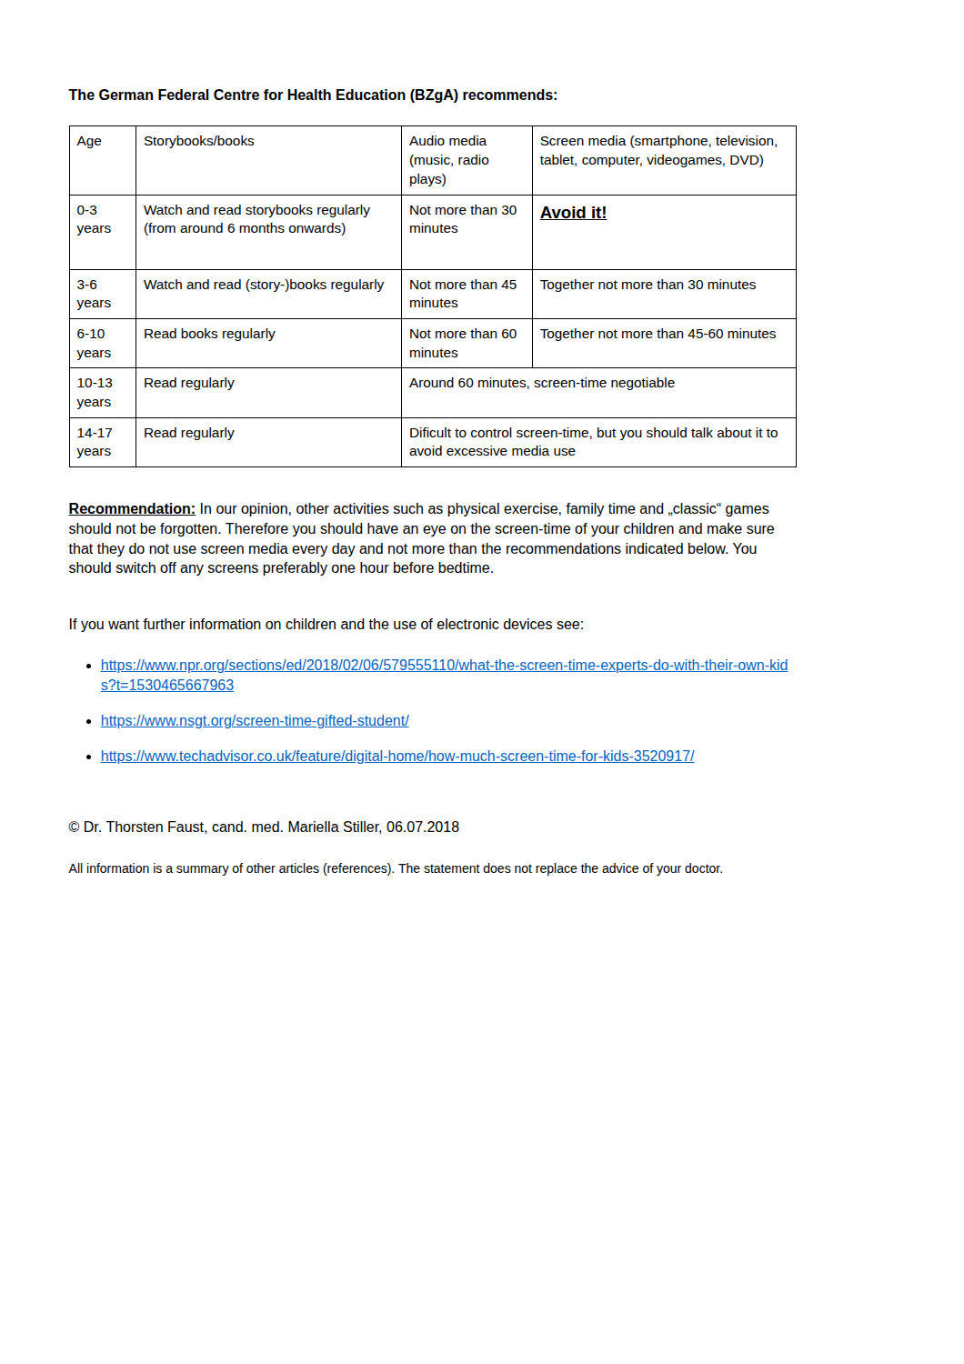The German Federal Centre for Health Education (BZgA) recommends:
| Age | Storybooks/books | Audio media (music, radio plays) | Screen media (smartphone, television, tablet, computer, videogames, DVD) |
| --- | --- | --- | --- |
| 0-3 years | Watch and read storybooks regularly (from around 6 months onwards) | Not more than 30 minutes | Avoid it! |
| 3-6 years | Watch and read (story-)books regularly | Not more than 45 minutes | Together not more than 30 minutes |
| 6-10 years | Read books regularly | Not more than 60 minutes | Together not more than 45-60 minutes |
| 10-13 years | Read regularly | Around 60 minutes, screen-time negotiable |
| 14-17 years | Read regularly | Dificult to control screen-time, but you should talk about it to avoid excessive media use |
Recommendation: In our opinion, other activities such as physical exercise, family time and „classic“ games should not be forgotten. Therefore you should have an eye on the screen-time of your children and make sure that they do not use screen media every day and not more than the recommendations indicated below. You should switch off any screens preferably one hour before bedtime.
If you want further information on children and the use of electronic devices see:
https://www.npr.org/sections/ed/2018/02/06/579555110/what-the-screen-time-experts-do-with-their-own-kids?t=1530465667963
https://www.nsgt.org/screen-time-gifted-student/
https://www.techadvisor.co.uk/feature/digital-home/how-much-screen-time-for-kids-3520917/
© Dr. Thorsten Faust, cand. med. Mariella Stiller, 06.07.2018
All information is a summary of other articles (references). The statement does not replace the advice of your doctor.